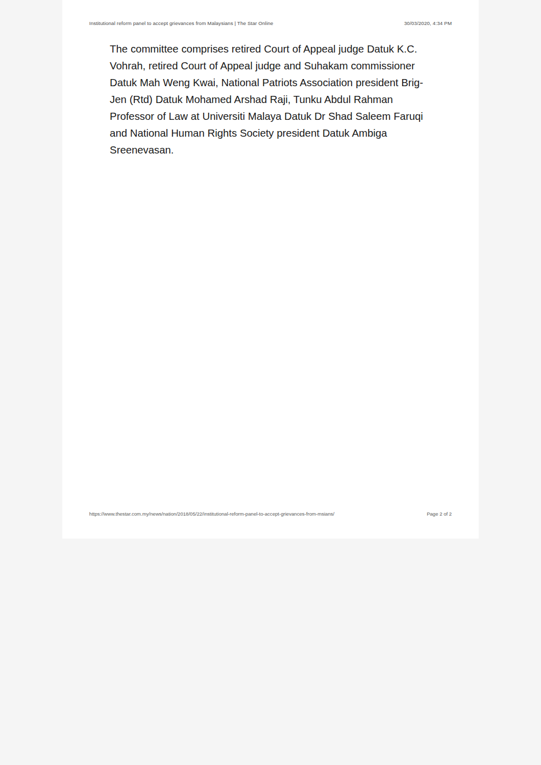Institutional reform panel to accept grievances from Malaysians | The Star Online
30/03/2020, 4:34 PM
The committee comprises retired Court of Appeal judge Datuk K.C. Vohrah, retired Court of Appeal judge and Suhakam commissioner Datuk Mah Weng Kwai, National Patriots Association president Brig-Jen (Rtd) Datuk Mohamed Arshad Raji, Tunku Abdul Rahman Professor of Law at Universiti Malaya Datuk Dr Shad Saleem Faruqi and National Human Rights Society president Datuk Ambiga Sreenevasan.
https://www.thestar.com.my/news/nation/2018/05/22/institutional-reform-panel-to-accept-grievances-from-msians/
Page 2 of 2